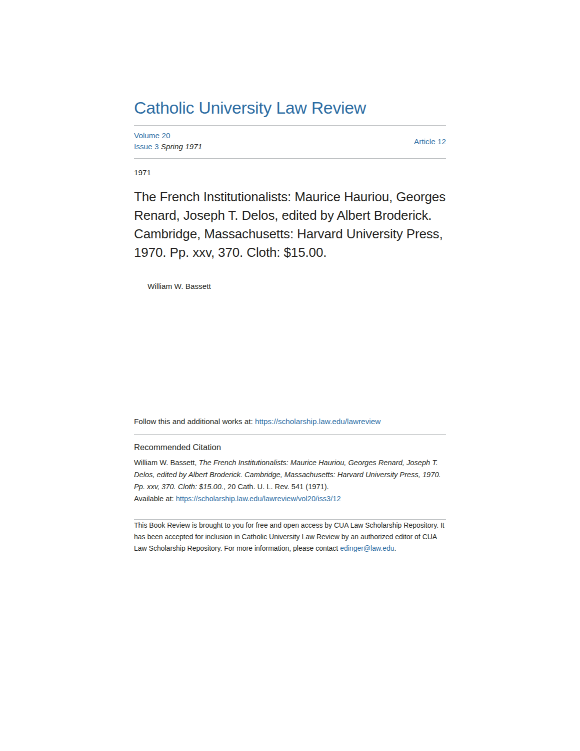Catholic University Law Review
Volume 20
Issue 3 Spring 1971
Article 12
1971
The French Institutionalists: Maurice Hauriou, Georges Renard, Joseph T. Delos, edited by Albert Broderick. Cambridge, Massachusetts: Harvard University Press, 1970. Pp. xxv, 370. Cloth: $15.00.
William W. Bassett
Follow this and additional works at: https://scholarship.law.edu/lawreview
Recommended Citation
William W. Bassett, The French Institutionalists: Maurice Hauriou, Georges Renard, Joseph T. Delos, edited by Albert Broderick. Cambridge, Massachusetts: Harvard University Press, 1970. Pp. xxv, 370. Cloth: $15.00., 20 Cath. U. L. Rev. 541 (1971).
Available at: https://scholarship.law.edu/lawreview/vol20/iss3/12
This Book Review is brought to you for free and open access by CUA Law Scholarship Repository. It has been accepted for inclusion in Catholic University Law Review by an authorized editor of CUA Law Scholarship Repository. For more information, please contact edinger@law.edu.